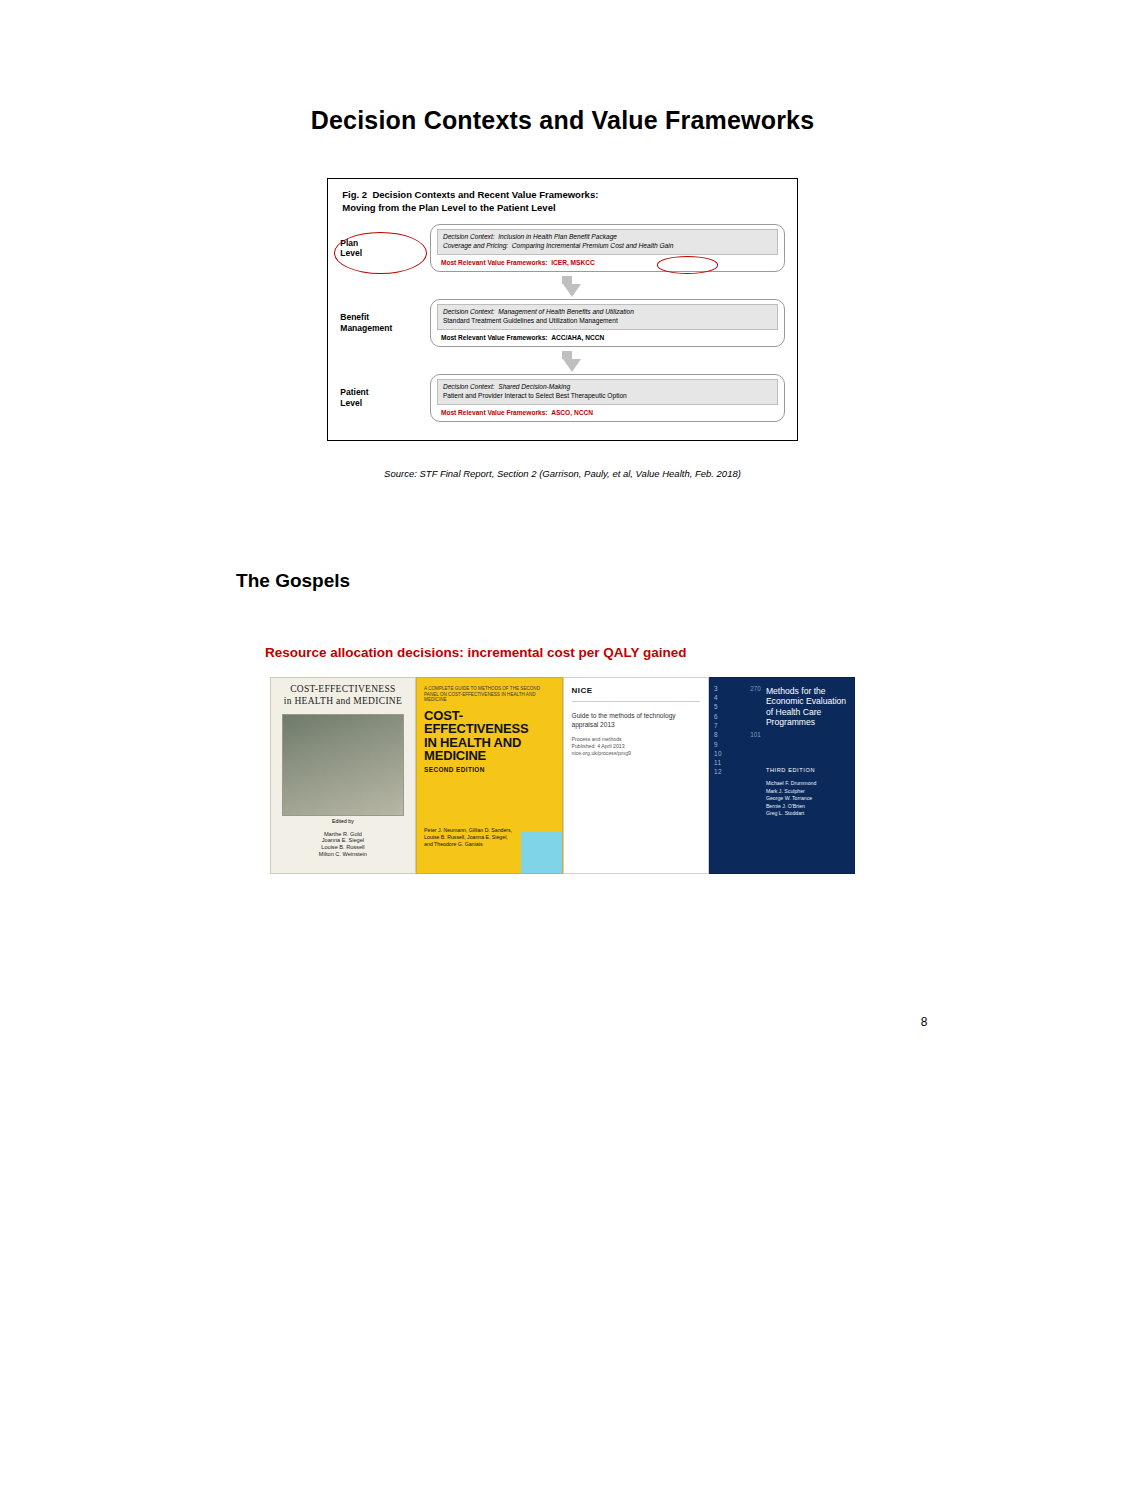Decision Contexts and Value Frameworks
Fig. 2 Decision Contexts and Recent Value Frameworks:
Moving from the Plan Level to the Patient Level
Plan
Level
Decision Context: Inclusion in Health Plan Benefit Package
Coverage and Pricing: Comparing Incremental Premium Cost and Health Gain
Most Relevant Value Frameworks: ICER, MSKCC
Benefit
Management
Decision Context: Management of Health Benefits and Utilization
Standard Treatment Guidelines and Utilization Management
Most Relevant Value Frameworks: ACC/AHA, NCCN
Patient
Level
Decision Context: Shared Decision-Making
Patient and Provider Interact to Select Best Therapeutic Option
Most Relevant Value Frameworks: ASCO, NCCN
Source: STF Final Report, Section 2 (Garrison, Pauly, et al, Value Health, Feb. 2018)
The Gospels
Resource allocation decisions: incremental cost per QALY gained
COST-EFFECTIVENESS
in HEALTH and MEDICINE
Edited by
Marthe R. Gold
Joanna E. Siegel
Louise B. Russell
Milton C. Weinstein
A COMPLETE GUIDE TO METHODS OF THE SECOND PANEL ON COST-EFFECTIVENESS IN HEALTH AND MEDICINE
COST-
EFFECTIVENESS
IN HEALTH AND
MEDICINE
SECOND EDITION
Peter J. Neumann, Gillian D. Sanders,
Louise B. Russell, Joanna E. Siegel,
and Theodore G. Ganiats
NICE
Guide to the methods of technology
appraisal 2013
Process and methods
Published: 4 April 2013
nice.org.uk/process/pmg9
3
4
5
6
7
8
9
10
11
12
270
101
Methods for the
Economic Evaluation
of Health Care
Programmes
THIRD EDITION
Michael F. Drummond
Mark J. Sculpher
George W. Torrance
Bernie J. O'Brien
Greg L. Stoddart
8